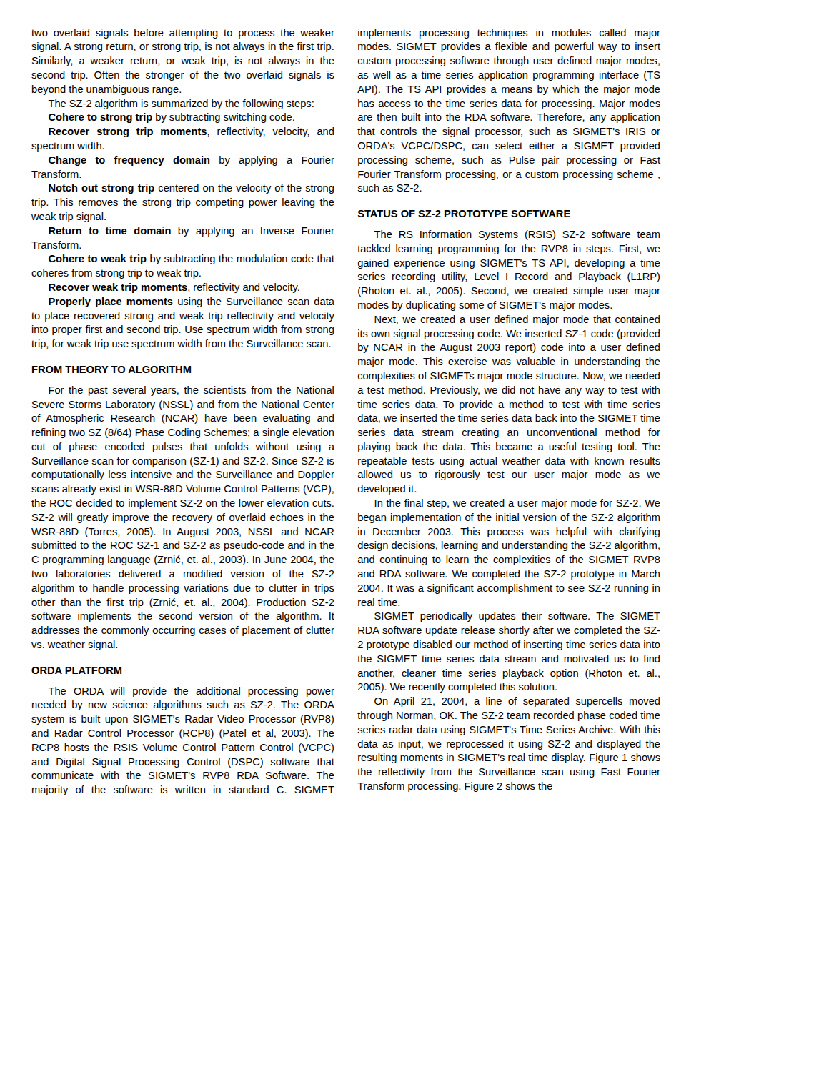two overlaid signals before attempting to process the weaker signal. A strong return, or strong trip, is not always in the first trip. Similarly, a weaker return, or weak trip, is not always in the second trip. Often the stronger of the two overlaid signals is beyond the unambiguous range.
The SZ-2 algorithm is summarized by the following steps:
Cohere to strong trip by subtracting switching code.
Recover strong trip moments, reflectivity, velocity, and spectrum width.
Change to frequency domain by applying a Fourier Transform.
Notch out strong trip centered on the velocity of the strong trip. This removes the strong trip competing power leaving the weak trip signal.
Return to time domain by applying an Inverse Fourier Transform.
Cohere to weak trip by subtracting the modulation code that coheres from strong trip to weak trip.
Recover weak trip moments, reflectivity and velocity.
Properly place moments using the Surveillance scan data to place recovered strong and weak trip reflectivity and velocity into proper first and second trip. Use spectrum width from strong trip, for weak trip use spectrum width from the Surveillance scan.
FROM THEORY TO ALGORITHM
For the past several years, the scientists from the National Severe Storms Laboratory (NSSL) and from the National Center of Atmospheric Research (NCAR) have been evaluating and refining two SZ (8/64) Phase Coding Schemes; a single elevation cut of phase encoded pulses that unfolds without using a Surveillance scan for comparison (SZ-1) and SZ-2. Since SZ-2 is computationally less intensive and the Surveillance and Doppler scans already exist in WSR-88D Volume Control Patterns (VCP), the ROC decided to implement SZ-2 on the lower elevation cuts. SZ-2 will greatly improve the recovery of overlaid echoes in the WSR-88D (Torres, 2005). In August 2003, NSSL and NCAR submitted to the ROC SZ-1 and SZ-2 as pseudo-code and in the C programming language (Zrnić, et. al., 2003). In June 2004, the two laboratories delivered a modified version of the SZ-2 algorithm to handle processing variations due to clutter in trips other than the first trip (Zrnić, et. al., 2004). Production SZ-2 software implements the second version of the algorithm. It addresses the commonly occurring cases of placement of clutter vs. weather signal.
ORDA PLATFORM
The ORDA will provide the additional processing power needed by new science algorithms such as SZ-2. The ORDA system is built upon SIGMET's Radar Video Processor (RVP8) and Radar Control Processor (RCP8) (Patel et al, 2003). The RCP8 hosts the RSIS Volume Control Pattern Control (VCPC) and Digital Signal Processing Control (DSPC) software that communicate with the SIGMET's RVP8 RDA Software. The majority of the software is written in standard C. SIGMET implements processing techniques in modules called major modes. SIGMET provides a flexible and powerful way to insert custom processing software through user defined major modes, as well as a time series application programming interface (TS API). The TS API provides a means by which the major mode has access to the time series data for processing. Major modes are then built into the RDA software. Therefore, any application that controls the signal processor, such as SIGMET's IRIS or ORDA's VCPC/DSPC, can select either a SIGMET provided processing scheme, such as Pulse pair processing or Fast Fourier Transform processing, or a custom processing scheme , such as SZ-2.
STATUS OF SZ-2 PROTOTYPE SOFTWARE
The RS Information Systems (RSIS) SZ-2 software team tackled learning programming for the RVP8 in steps. First, we gained experience using SIGMET's TS API, developing a time series recording utility, Level I Record and Playback (L1RP) (Rhoton et. al., 2005). Second, we created simple user major modes by duplicating some of SIGMET's major modes.
Next, we created a user defined major mode that contained its own signal processing code. We inserted SZ-1 code (provided by NCAR in the August 2003 report) code into a user defined major mode. This exercise was valuable in understanding the complexities of SIGMETs major mode structure. Now, we needed a test method. Previously, we did not have any way to test with time series data. To provide a method to test with time series data, we inserted the time series data back into the SIGMET time series data stream creating an unconventional method for playing back the data. This became a useful testing tool. The repeatable tests using actual weather data with known results allowed us to rigorously test our user major mode as we developed it.
In the final step, we created a user major mode for SZ-2. We began implementation of the initial version of the SZ-2 algorithm in December 2003. This process was helpful with clarifying design decisions, learning and understanding the SZ-2 algorithm, and continuing to learn the complexities of the SIGMET RVP8 and RDA software. We completed the SZ-2 prototype in March 2004. It was a significant accomplishment to see SZ-2 running in real time.
SIGMET periodically updates their software. The SIGMET RDA software update release shortly after we completed the SZ-2 prototype disabled our method of inserting time series data into the SIGMET time series data stream and motivated us to find another, cleaner time series playback option (Rhoton et. al., 2005). We recently completed this solution.
On April 21, 2004, a line of separated supercells moved through Norman, OK. The SZ-2 team recorded phase coded time series radar data using SIGMET's Time Series Archive. With this data as input, we reprocessed it using SZ-2 and displayed the resulting moments in SIGMET's real time display. Figure 1 shows the reflectivity from the Surveillance scan using Fast Fourier Transform processing. Figure 2 shows the